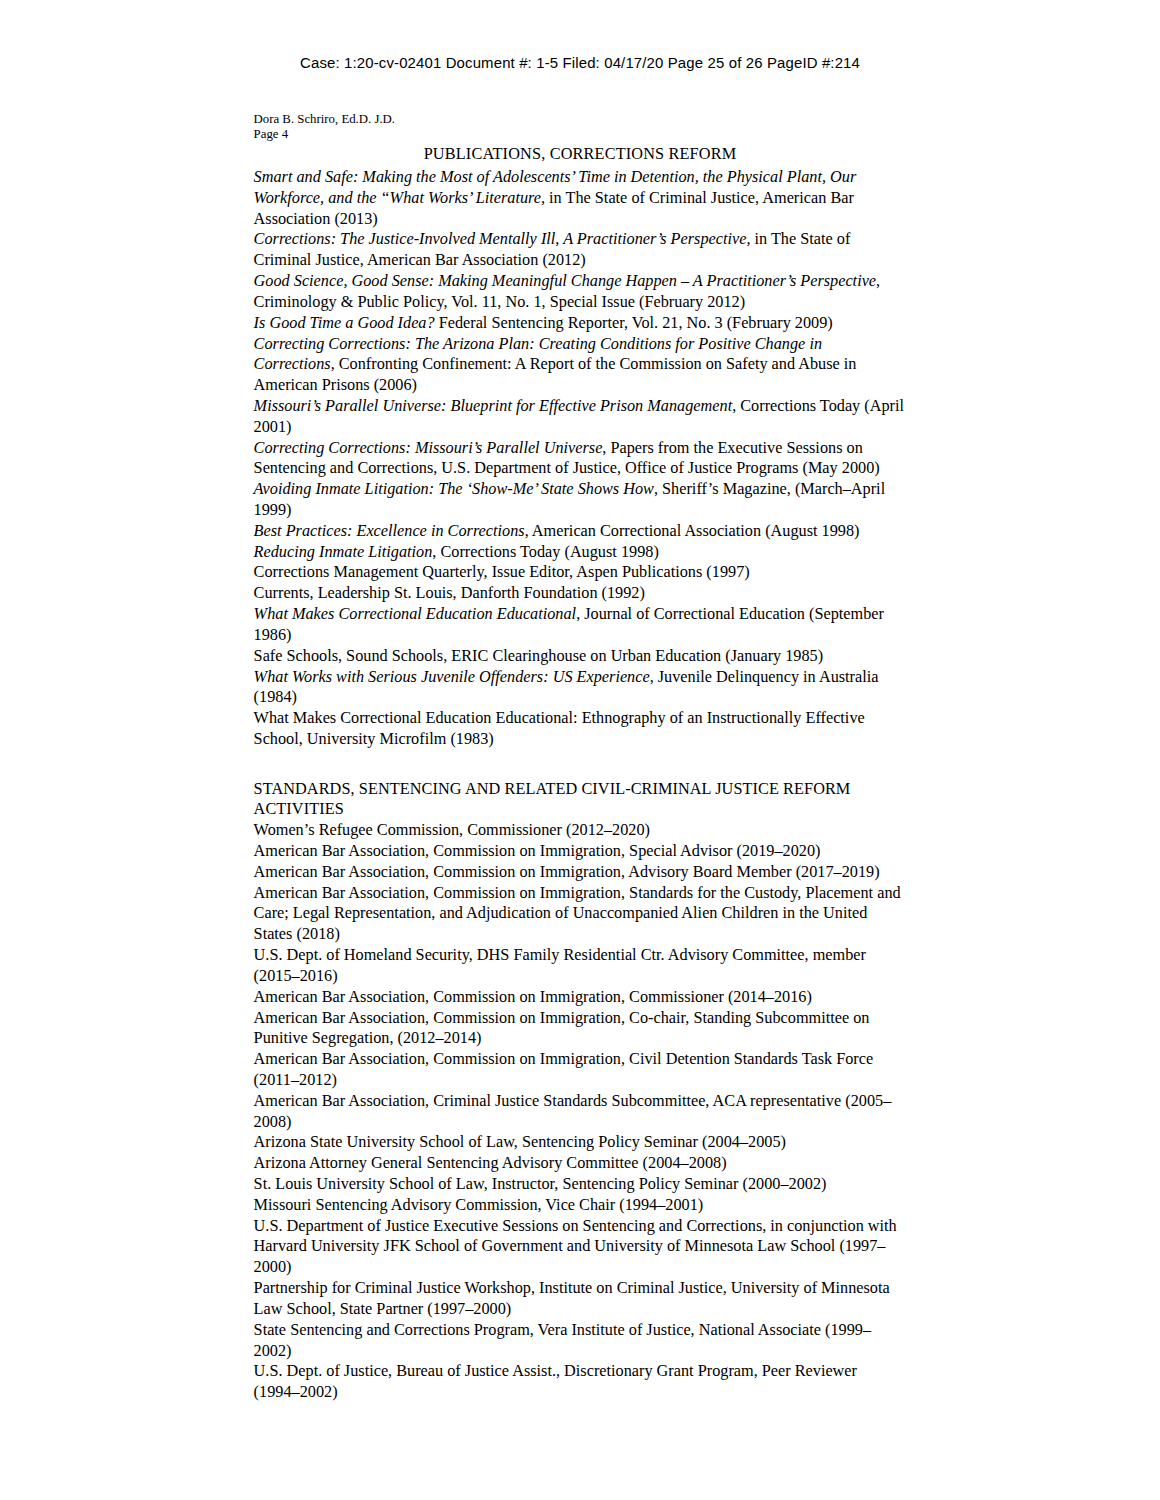Case: 1:20-cv-02401 Document #: 1-5 Filed: 04/17/20 Page 25 of 26 PageID #:214
Dora B. Schriro, Ed.D. J.D. Page 4
PUBLICATIONS, CORRECTIONS REFORM
Smart and Safe: Making the Most of Adolescents’ Time in Detention, the Physical Plant, Our Workforce, and the “What Works’ Literature, in The State of Criminal Justice, American Bar Association (2013)
Corrections: The Justice-Involved Mentally Ill, A Practitioner’s Perspective, in The State of Criminal Justice, American Bar Association (2012)
Good Science, Good Sense: Making Meaningful Change Happen – A Practitioner’s Perspective, Criminology & Public Policy, Vol. 11, No. 1, Special Issue (February 2012)
Is Good Time a Good Idea? Federal Sentencing Reporter, Vol. 21, No. 3 (February 2009)
Correcting Corrections: The Arizona Plan: Creating Conditions for Positive Change in Corrections, Confronting Confinement: A Report of the Commission on Safety and Abuse in American Prisons (2006)
Missouri’s Parallel Universe: Blueprint for Effective Prison Management, Corrections Today (April 2001)
Correcting Corrections: Missouri’s Parallel Universe, Papers from the Executive Sessions on Sentencing and Corrections, U.S. Department of Justice, Office of Justice Programs (May 2000)
Avoiding Inmate Litigation: The ‘Show-Me’ State Shows How, Sheriff’s Magazine, (March–April 1999)
Best Practices: Excellence in Corrections, American Correctional Association (August 1998)
Reducing Inmate Litigation, Corrections Today (August 1998)
Corrections Management Quarterly, Issue Editor, Aspen Publications (1997)
Currents, Leadership St. Louis, Danforth Foundation (1992)
What Makes Correctional Education Educational, Journal of Correctional Education (September 1986)
Safe Schools, Sound Schools, ERIC Clearinghouse on Urban Education (January 1985)
What Works with Serious Juvenile Offenders: US Experience, Juvenile Delinquency in Australia (1984)
What Makes Correctional Education Educational: Ethnography of an Instructionally Effective School, University Microfilm (1983)
STANDARDS, SENTENCING AND RELATED CIVIL-CRIMINAL JUSTICE REFORM ACTIVITIES
Women’s Refugee Commission, Commissioner (2012–2020)
American Bar Association, Commission on Immigration, Special Advisor (2019–2020)
American Bar Association, Commission on Immigration, Advisory Board Member (2017–2019)
American Bar Association, Commission on Immigration, Standards for the Custody, Placement and Care; Legal Representation, and Adjudication of Unaccompanied Alien Children in the United States (2018)
U.S. Dept. of Homeland Security, DHS Family Residential Ctr. Advisory Committee, member (2015–2016)
American Bar Association, Commission on Immigration, Commissioner (2014–2016)
American Bar Association, Commission on Immigration, Co-chair, Standing Subcommittee on Punitive Segregation, (2012–2014)
American Bar Association, Commission on Immigration, Civil Detention Standards Task Force (2011–2012)
American Bar Association, Criminal Justice Standards Subcommittee, ACA representative (2005–2008)
Arizona State University School of Law, Sentencing Policy Seminar (2004–2005)
Arizona Attorney General Sentencing Advisory Committee (2004–2008)
St. Louis University School of Law, Instructor, Sentencing Policy Seminar (2000–2002)
Missouri Sentencing Advisory Commission, Vice Chair (1994–2001)
U.S. Department of Justice Executive Sessions on Sentencing and Corrections, in conjunction with Harvard University JFK School of Government and University of Minnesota Law School (1997–2000)
Partnership for Criminal Justice Workshop, Institute on Criminal Justice, University of Minnesota Law School, State Partner (1997–2000)
State Sentencing and Corrections Program, Vera Institute of Justice, National Associate (1999–2002)
U.S. Dept. of Justice, Bureau of Justice Assist., Discretionary Grant Program, Peer Reviewer (1994–2002)